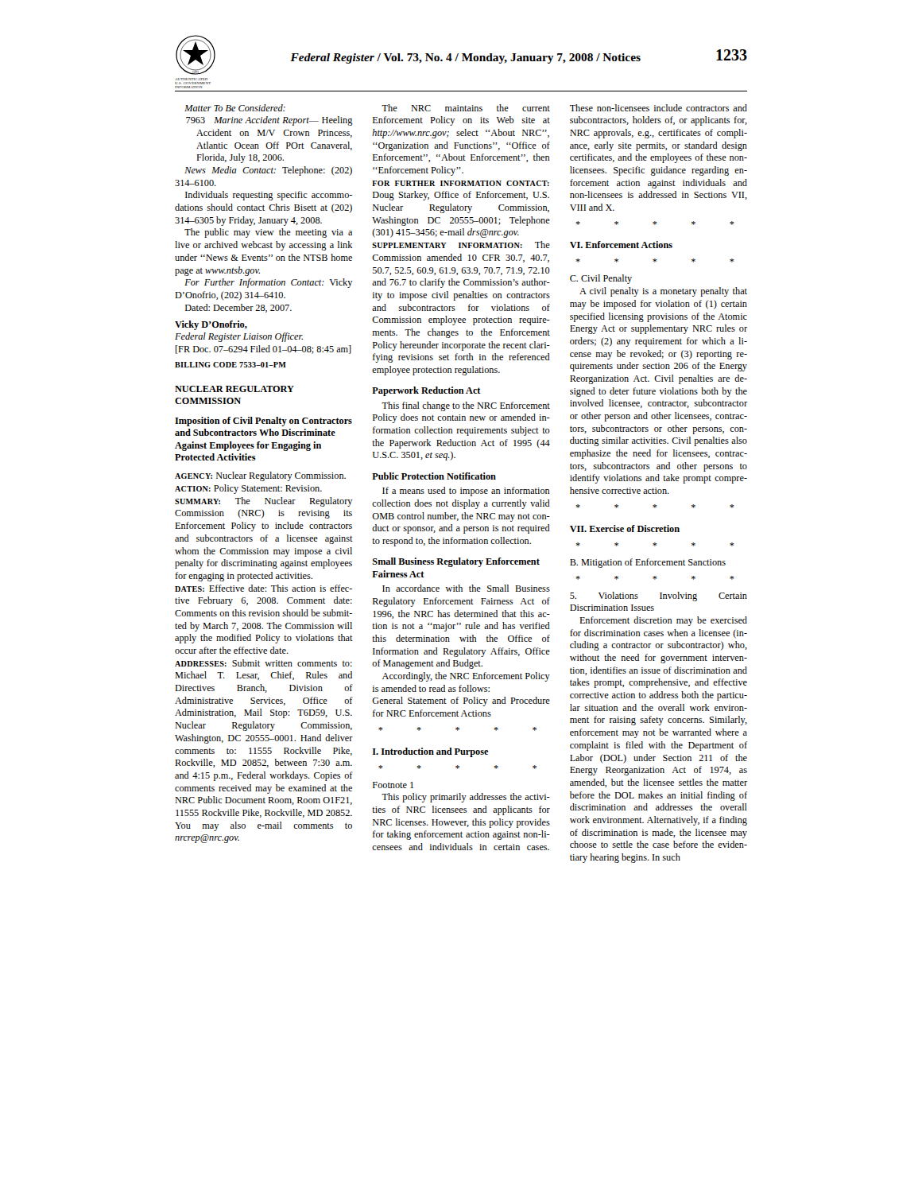GPO
Authenticated
U.S. Government
Information
Federal Register / Vol. 73, No. 4 / Monday, January 7, 2008 / Notices
1233
Matter To Be Considered:
7963 Marine Accident Report— Heeling Accident on M/V Crown Princess, Atlantic Ocean Off POrt Canaveral, Florida, July 18, 2006.
News Media Contact: Telephone: (202) 314–6100.
Individuals requesting specific accommodations should contact Chris Bisett at (202) 314–6305 by Friday, January 4, 2008.
The public may view the meeting via a live or archived webcast by accessing a link under ‘‘News & Events’’ on the NTSB home page at www.ntsb.gov.
For Further Information Contact: Vicky D’Onofrio, (202) 314–6410.
Dated: December 28, 2007.
Vicky D’Onofrio,
Federal Register Liaison Officer.
[FR Doc. 07–6294 Filed 01–04–08; 8:45 am]
BILLING CODE 7533–01–PM
NUCLEAR REGULATORY COMMISSION
Imposition of Civil Penalty on Contractors and Subcontractors Who Discriminate Against Employees for Engaging in Protected Activities
AGENCY: Nuclear Regulatory Commission.
ACTION: Policy Statement: Revision.
SUMMARY: The Nuclear Regulatory Commission (NRC) is revising its Enforcement Policy to include contractors and subcontractors of a licensee against whom the Commission may impose a civil penalty for discriminating against employees for engaging in protected activities.
DATES: Effective date: This action is effective February 6, 2008. Comment date: Comments on this revision should be submitted by March 7, 2008. The Commission will apply the modified Policy to violations that occur after the effective date.
ADDRESSES: Submit written comments to: Michael T. Lesar, Chief, Rules and Directives Branch, Division of Administrative Services, Office of Administration, Mail Stop: T6D59, U.S. Nuclear Regulatory Commission, Washington, DC 20555–0001. Hand deliver comments to: 11555 Rockville Pike, Rockville, MD 20852, between 7:30 a.m. and 4:15 p.m., Federal workdays. Copies of comments received may be examined at the NRC Public Document Room, Room O1F21, 11555 Rockville Pike, Rockville, MD 20852. You may also e-mail comments to nrcrep@nrc.gov.
The NRC maintains the current Enforcement Policy on its Web site at http://www.nrc.gov; select ‘‘About NRC’’, ‘‘Organization and Functions’’, ‘‘Office of Enforcement’’, ‘‘About Enforcement’’, then ‘‘Enforcement Policy’’.
FOR FURTHER INFORMATION CONTACT: Doug Starkey, Office of Enforcement, U.S. Nuclear Regulatory Commission, Washington DC 20555–0001; Telephone (301) 415–3456; e-mail drs@nrc.gov.
SUPPLEMENTARY INFORMATION: The Commission amended 10 CFR 30.7, 40.7, 50.7, 52.5, 60.9, 61.9, 63.9, 70.7, 71.9, 72.10 and 76.7 to clarify the Commission’s authority to impose civil penalties on contractors and subcontractors for violations of Commission employee protection requirements. The changes to the Enforcement Policy hereunder incorporate the recent clarifying revisions set forth in the referenced employee protection regulations.
Paperwork Reduction Act
This final change to the NRC Enforcement Policy does not contain new or amended information collection requirements subject to the Paperwork Reduction Act of 1995 (44 U.S.C. 3501, et seq.).
Public Protection Notification
If a means used to impose an information collection does not display a currently valid OMB control number, the NRC may not conduct or sponsor, and a person is not required to respond to, the information collection.
Small Business Regulatory Enforcement Fairness Act
In accordance with the Small Business Regulatory Enforcement Fairness Act of 1996, the NRC has determined that this action is not a ‘‘major’’ rule and has verified this determination with the Office of Information and Regulatory Affairs, Office of Management and Budget.
Accordingly, the NRC Enforcement Policy is amended to read as follows:
General Statement of Policy and Procedure for NRC Enforcement Actions
* * * * *
I. Introduction and Purpose
* * * * *
Footnote 1
This policy primarily addresses the activities of NRC licensees and applicants for NRC licenses. However, this policy provides for taking enforcement action against non-licensees and individuals in certain cases. These non-licensees include contractors and subcontractors, holders of, or applicants for, NRC approvals, e.g., certificates of compliance, early site permits, or standard design certificates, and the employees of these non-licensees. Specific guidance regarding enforcement action against individuals and non-licensees is addressed in Sections VII, VIII and X.
* * * * *
VI. Enforcement Actions
* * * * *
C. Civil Penalty
A civil penalty is a monetary penalty that may be imposed for violation of (1) certain specified licensing provisions of the Atomic Energy Act or supplementary NRC rules or orders; (2) any requirement for which a license may be revoked; or (3) reporting requirements under section 206 of the Energy Reorganization Act. Civil penalties are designed to deter future violations both by the involved licensee, contractor, subcontractor or other person and other licensees, contractors, subcontractors or other persons, conducting similar activities. Civil penalties also emphasize the need for licensees, contractors, subcontractors and other persons to identify violations and take prompt comprehensive corrective action.
* * * * *
VII. Exercise of Discretion
* * * * *
B. Mitigation of Enforcement Sanctions
* * * * *
5. Violations Involving Certain Discrimination Issues
Enforcement discretion may be exercised for discrimination cases when a licensee (including a contractor or subcontractor) who, without the need for government intervention, identifies an issue of discrimination and takes prompt, comprehensive, and effective corrective action to address both the particular situation and the overall work environment for raising safety concerns. Similarly, enforcement may not be warranted where a complaint is filed with the Department of Labor (DOL) under Section 211 of the Energy Reorganization Act of 1974, as amended, but the licensee settles the matter before the DOL makes an initial finding of discrimination and addresses the overall work environment. Alternatively, if a finding of discrimination is made, the licensee may choose to settle the case before the evidentiary hearing begins. In such